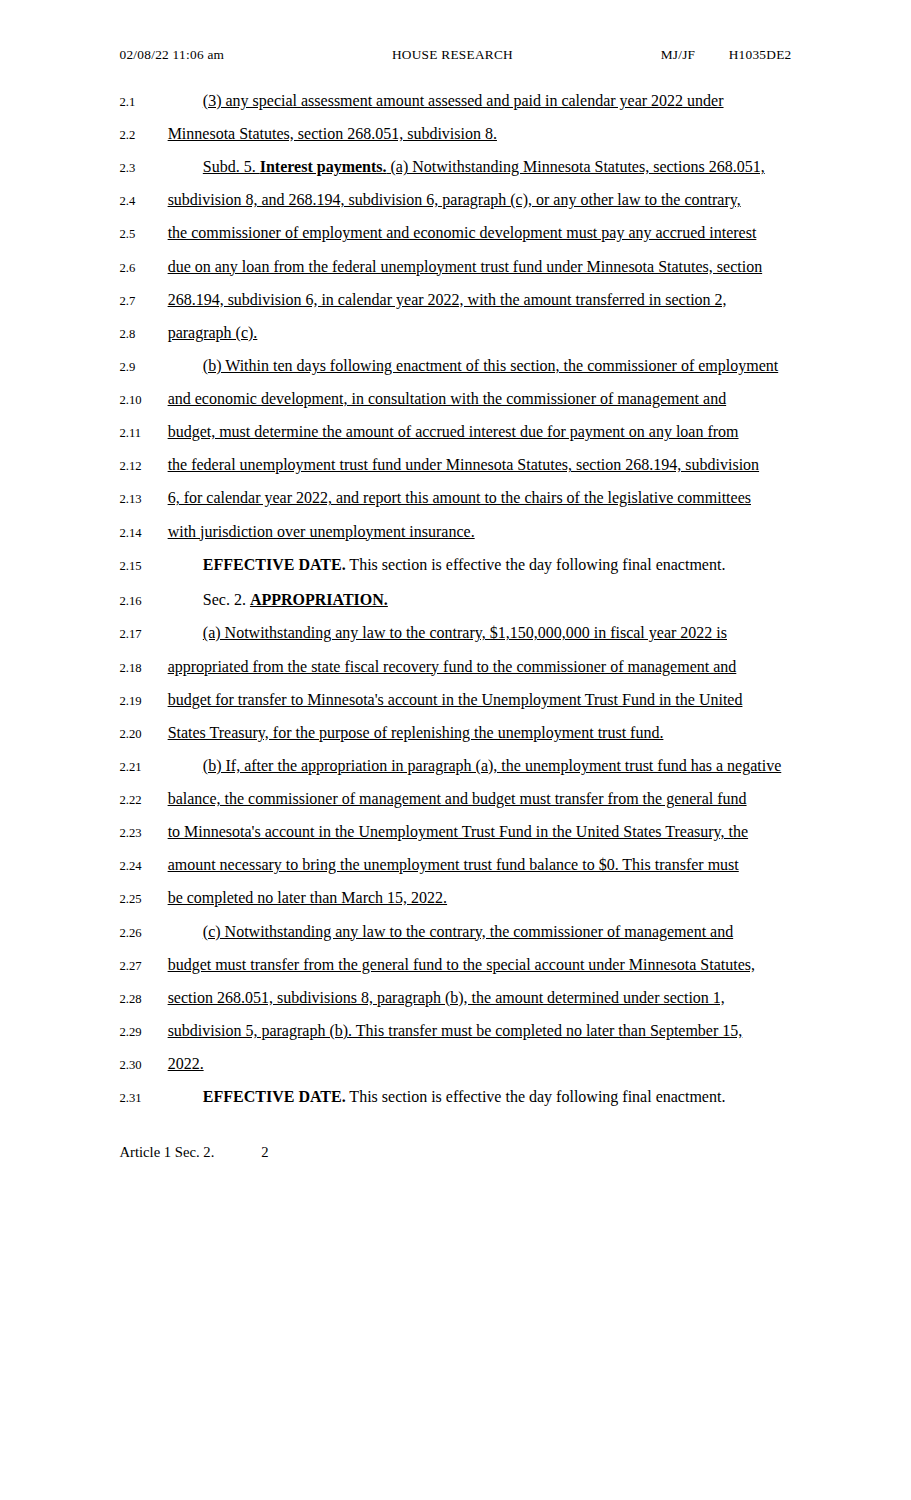02/08/22 11:06 am
HOUSE RESEARCH
MJ/JF
H1035DE2
2.1
(3) any special assessment amount assessed and paid in calendar year 2022 under
2.2
Minnesota Statutes, section 268.051, subdivision 8.
2.3
Subd. 5. Interest payments. (a) Notwithstanding Minnesota Statutes, sections 268.051,
2.4
subdivision 8, and 268.194, subdivision 6, paragraph (c), or any other law to the contrary,
2.5
the commissioner of employment and economic development must pay any accrued interest
2.6
due on any loan from the federal unemployment trust fund under Minnesota Statutes, section
2.7
268.194, subdivision 6, in calendar year 2022, with the amount transferred in section 2,
2.8
paragraph (c).
2.9
(b) Within ten days following enactment of this section, the commissioner of employment
2.10
and economic development, in consultation with the commissioner of management and
2.11
budget, must determine the amount of accrued interest due for payment on any loan from
2.12
the federal unemployment trust fund under Minnesota Statutes, section 268.194, subdivision
2.13
6, for calendar year 2022, and report this amount to the chairs of the legislative committees
2.14
with jurisdiction over unemployment insurance.
2.15
EFFECTIVE DATE. This section is effective the day following final enactment.
2.16
Sec. 2. APPROPRIATION.
2.17
(a) Notwithstanding any law to the contrary, $1,150,000,000 in fiscal year 2022 is
2.18
appropriated from the state fiscal recovery fund to the commissioner of management and
2.19
budget for transfer to Minnesota's account in the Unemployment Trust Fund in the United
2.20
States Treasury, for the purpose of replenishing the unemployment trust fund.
2.21
(b) If, after the appropriation in paragraph (a), the unemployment trust fund has a negative
2.22
balance, the commissioner of management and budget must transfer from the general fund
2.23
to Minnesota's account in the Unemployment Trust Fund in the United States Treasury, the
2.24
amount necessary to bring the unemployment trust fund balance to $0. This transfer must
2.25
be completed no later than March 15, 2022.
2.26
(c) Notwithstanding any law to the contrary, the commissioner of management and
2.27
budget must transfer from the general fund to the special account under Minnesota Statutes,
2.28
section 268.051, subdivisions 8, paragraph (b), the amount determined under section 1,
2.29
subdivision 5, paragraph (b). This transfer must be completed no later than September 15,
2.30
2022.
2.31
EFFECTIVE DATE. This section is effective the day following final enactment.
Article 1 Sec. 2.
2